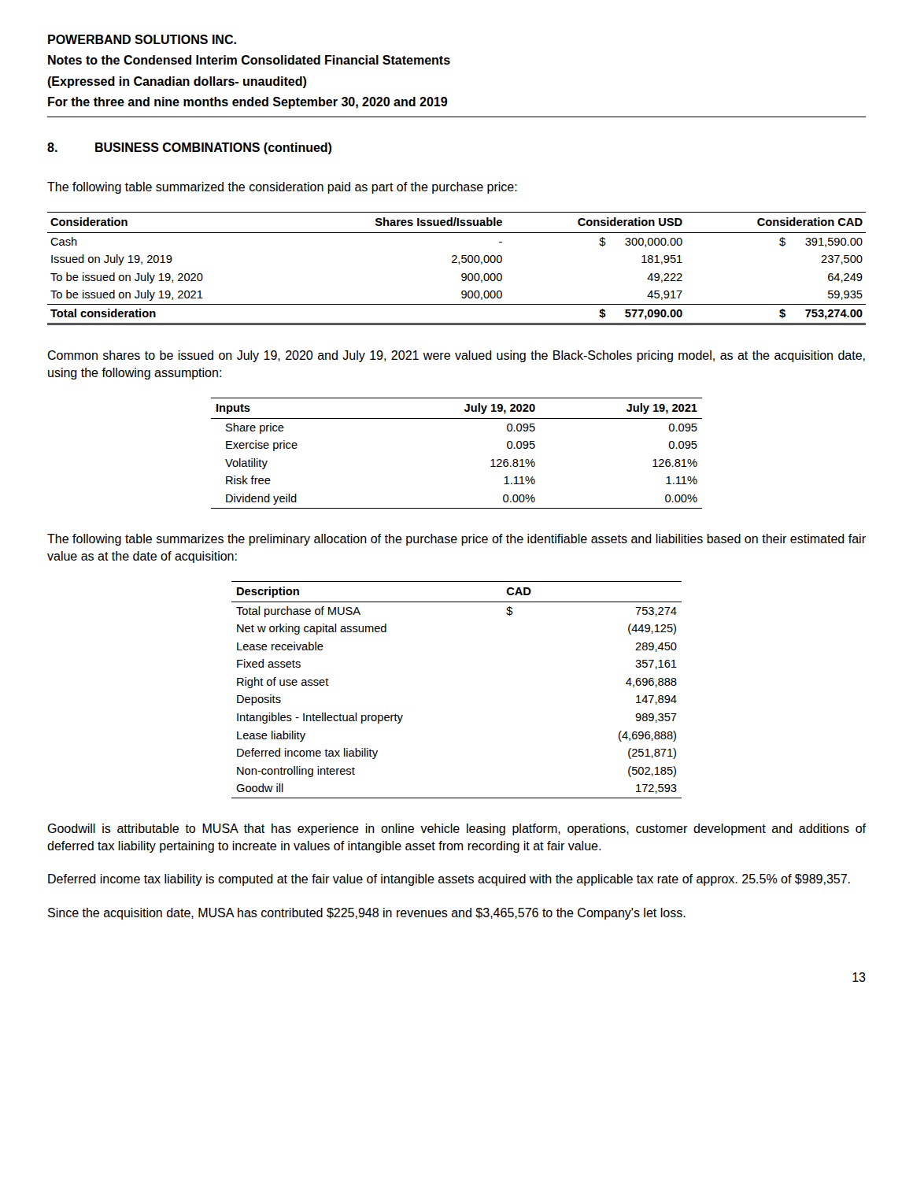POWERBAND SOLUTIONS INC.
Notes to the Condensed Interim Consolidated Financial Statements
(Expressed in Canadian dollars- unaudited)
For the three and nine months ended September 30, 2020 and 2019
8. BUSINESS COMBINATIONS (continued)
The following table summarized the consideration paid as part of the purchase price:
| Consideration | Shares Issued/Issuable | Consideration USD | Consideration CAD |
| --- | --- | --- | --- |
| Cash | - | $ 300,000.00 | $ 391,590.00 |
| Issued on July 19, 2019 | 2,500,000 | 181,951 | 237,500 |
| To be issued on July 19, 2020 | 900,000 | 49,222 | 64,249 |
| To be issued on July 19, 2021 | 900,000 | 45,917 | 59,935 |
| Total consideration | | $ 577,090.00 | $ 753,274.00 |
Common shares to be issued on July 19, 2020 and July 19, 2021 were valued using the Black-Scholes pricing model, as at the acquisition date, using the following assumption:
| Inputs | July 19, 2020 | July 19, 2021 |
| --- | --- | --- |
| Share price | 0.095 | 0.095 |
| Exercise price | 0.095 | 0.095 |
| Volatility | 126.81% | 126.81% |
| Risk free | 1.11% | 1.11% |
| Dividend yeild | 0.00% | 0.00% |
The following table summarizes the preliminary allocation of the purchase price of the identifiable assets and liabilities based on their estimated fair value as at the date of acquisition:
| Description | CAD | |
| --- | --- | --- |
| Total purchase of MUSA | $ | 753,274 |
| Net w orking capital assumed | | (449,125) |
| Lease receivable | | 289,450 |
| Fixed assets | | 357,161 |
| Right of use asset | | 4,696,888 |
| Deposits | | 147,894 |
| Intangibles - Intellectual property | | 989,357 |
| Lease liability | | (4,696,888) |
| Deferred income tax liability | | (251,871) |
| Non-controlling interest | | (502,185) |
| Goodw ill | | 172,593 |
Goodwill is attributable to MUSA that has experience in online vehicle leasing platform, operations, customer development and additions of deferred tax liability pertaining to increate in values of intangible asset from recording it at fair value.
Deferred income tax liability is computed at the fair value of intangible assets acquired with the applicable tax rate of approx. 25.5% of $989,357.
Since the acquisition date, MUSA has contributed $225,948 in revenues and $3,465,576 to the Company's let loss.
13